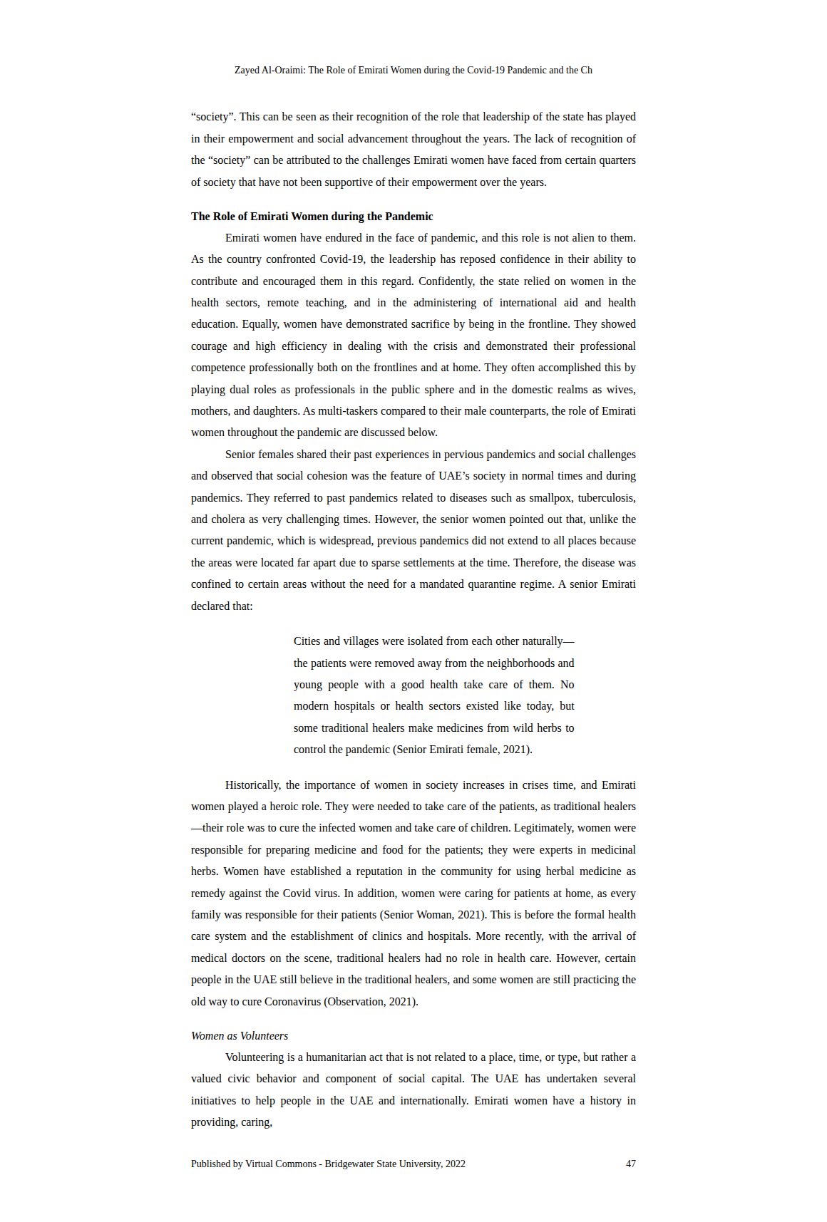Zayed Al-Oraimi: The Role of Emirati Women during the Covid-19 Pandemic and the Ch
“society”. This can be seen as their recognition of the role that leadership of the state has played in their empowerment and social advancement throughout the years. The lack of recognition of the “society” can be attributed to the challenges Emirati women have faced from certain quarters of society that have not been supportive of their empowerment over the years.
The Role of Emirati Women during the Pandemic
Emirati women have endured in the face of pandemic, and this role is not alien to them. As the country confronted Covid-19, the leadership has reposed confidence in their ability to contribute and encouraged them in this regard. Confidently, the state relied on women in the health sectors, remote teaching, and in the administering of international aid and health education. Equally, women have demonstrated sacrifice by being in the frontline. They showed courage and high efficiency in dealing with the crisis and demonstrated their professional competence professionally both on the frontlines and at home. They often accomplished this by playing dual roles as professionals in the public sphere and in the domestic realms as wives, mothers, and daughters. As multi-taskers compared to their male counterparts, the role of Emirati women throughout the pandemic are discussed below.
Senior females shared their past experiences in pervious pandemics and social challenges and observed that social cohesion was the feature of UAE’s society in normal times and during pandemics. They referred to past pandemics related to diseases such as smallpox, tuberculosis, and cholera as very challenging times. However, the senior women pointed out that, unlike the current pandemic, which is widespread, previous pandemics did not extend to all places because the areas were located far apart due to sparse settlements at the time. Therefore, the disease was confined to certain areas without the need for a mandated quarantine regime. A senior Emirati declared that:
Cities and villages were isolated from each other naturally—the patients were removed away from the neighborhoods and young people with a good health take care of them. No modern hospitals or health sectors existed like today, but some traditional healers make medicines from wild herbs to control the pandemic (Senior Emirati female, 2021).
Historically, the importance of women in society increases in crises time, and Emirati women played a heroic role. They were needed to take care of the patients, as traditional healers—their role was to cure the infected women and take care of children. Legitimately, women were responsible for preparing medicine and food for the patients; they were experts in medicinal herbs. Women have established a reputation in the community for using herbal medicine as remedy against the Covid virus. In addition, women were caring for patients at home, as every family was responsible for their patients (Senior Woman, 2021). This is before the formal health care system and the establishment of clinics and hospitals. More recently, with the arrival of medical doctors on the scene, traditional healers had no role in health care. However, certain people in the UAE still believe in the traditional healers, and some women are still practicing the old way to cure Coronavirus (Observation, 2021).
Women as Volunteers
Volunteering is a humanitarian act that is not related to a place, time, or type, but rather a valued civic behavior and component of social capital. The UAE has undertaken several initiatives to help people in the UAE and internationally. Emirati women have a history in providing, caring,
Published by Virtual Commons - Bridgewater State University, 2022
47